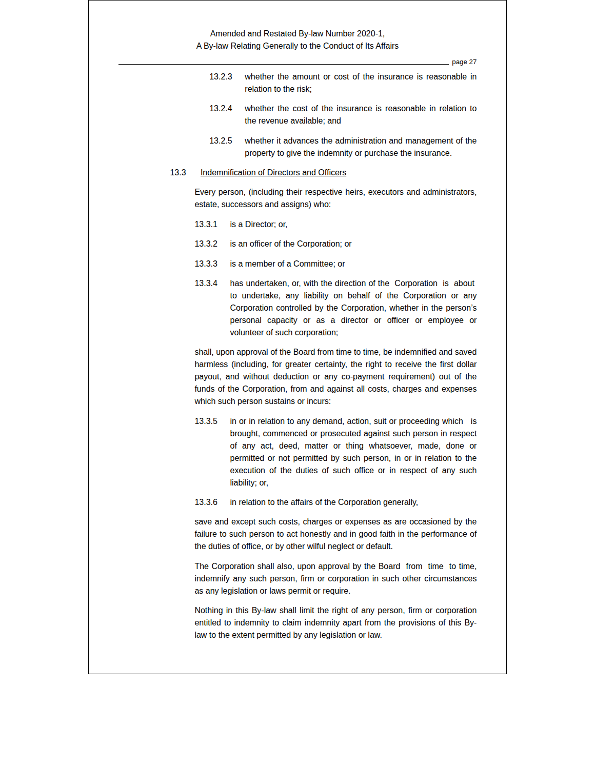Amended and Restated By-law Number 2020-1, A By-law Relating Generally to the Conduct of Its Affairs
page 27
13.2.3
whether the amount or cost of the insurance is reasonable in relation to the risk;
13.2.4
whether the cost of the insurance is reasonable in relation to the revenue available; and
13.2.5
whether it advances the administration and management of the property to give the indemnity or purchase the insurance.
13.3
Indemnification of Directors and Officers
Every person, (including their respective heirs, executors and administrators, estate, successors and assigns) who:
13.3.1
is a Director; or,
13.3.2
is an officer of the Corporation; or
13.3.3
is a member of a Committee; or
13.3.4
has undertaken, or, with the direction of the Corporation is about to undertake, any liability on behalf of the Corporation or any Corporation controlled by the Corporation, whether in the person’s personal capacity or as a director or officer or employee or volunteer of such corporation;
shall, upon approval of the Board from time to time, be indemnified and saved harmless (including, for greater certainty, the right to receive the first dollar payout, and without deduction or any co-payment requirement) out of the funds of the Corporation, from and against all costs, charges and expenses which such person sustains or incurs:
13.3.5
in or in relation to any demand, action, suit or proceeding which is brought, commenced or prosecuted against such person in respect of any act, deed, matter or thing whatsoever, made, done or permitted or not permitted by such person, in or in relation to the execution of the duties of such office or in respect of any such liability; or,
13.3.6
in relation to the affairs of the Corporation generally,
save and except such costs, charges or expenses as are occasioned by the failure to such person to act honestly and in good faith in the performance of the duties of office, or by other wilful neglect or default.
The Corporation shall also, upon approval by the Board from time to time, indemnify any such person, firm or corporation in such other circumstances as any legislation or laws permit or require.
Nothing in this By-law shall limit the right of any person, firm or corporation entitled to indemnity to claim indemnity apart from the provisions of this By-law to the extent permitted by any legislation or law.